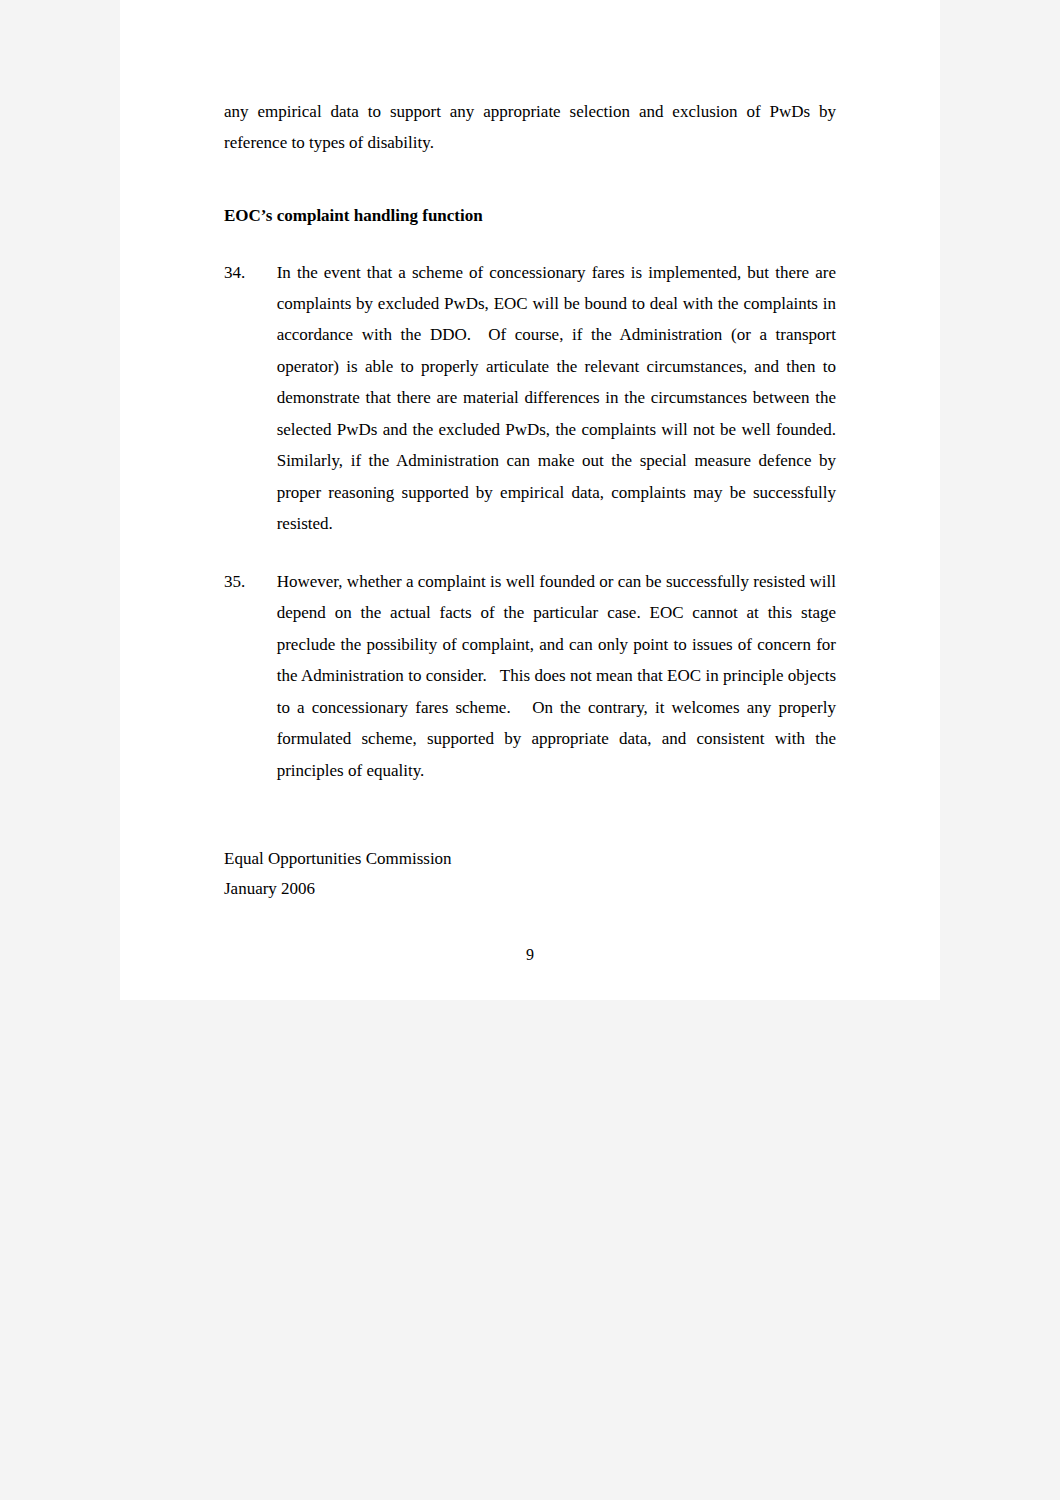any empirical data to support any appropriate selection and exclusion of PwDs by reference to types of disability.
EOC’s complaint handling function
34.
In the event that a scheme of concessionary fares is implemented, but there are complaints by excluded PwDs, EOC will be bound to deal with the complaints in accordance with the DDO. Of course, if the Administration (or a transport operator) is able to properly articulate the relevant circumstances, and then to demonstrate that there are material differences in the circumstances between the selected PwDs and the excluded PwDs, the complaints will not be well founded. Similarly, if the Administration can make out the special measure defence by proper reasoning supported by empirical data, complaints may be successfully resisted.
35.
However, whether a complaint is well founded or can be successfully resisted will depend on the actual facts of the particular case. EOC cannot at this stage preclude the possibility of complaint, and can only point to issues of concern for the Administration to consider. This does not mean that EOC in principle objects to a concessionary fares scheme. On the contrary, it welcomes any properly formulated scheme, supported by appropriate data, and consistent with the principles of equality.
Equal Opportunities Commission
January 2006
9